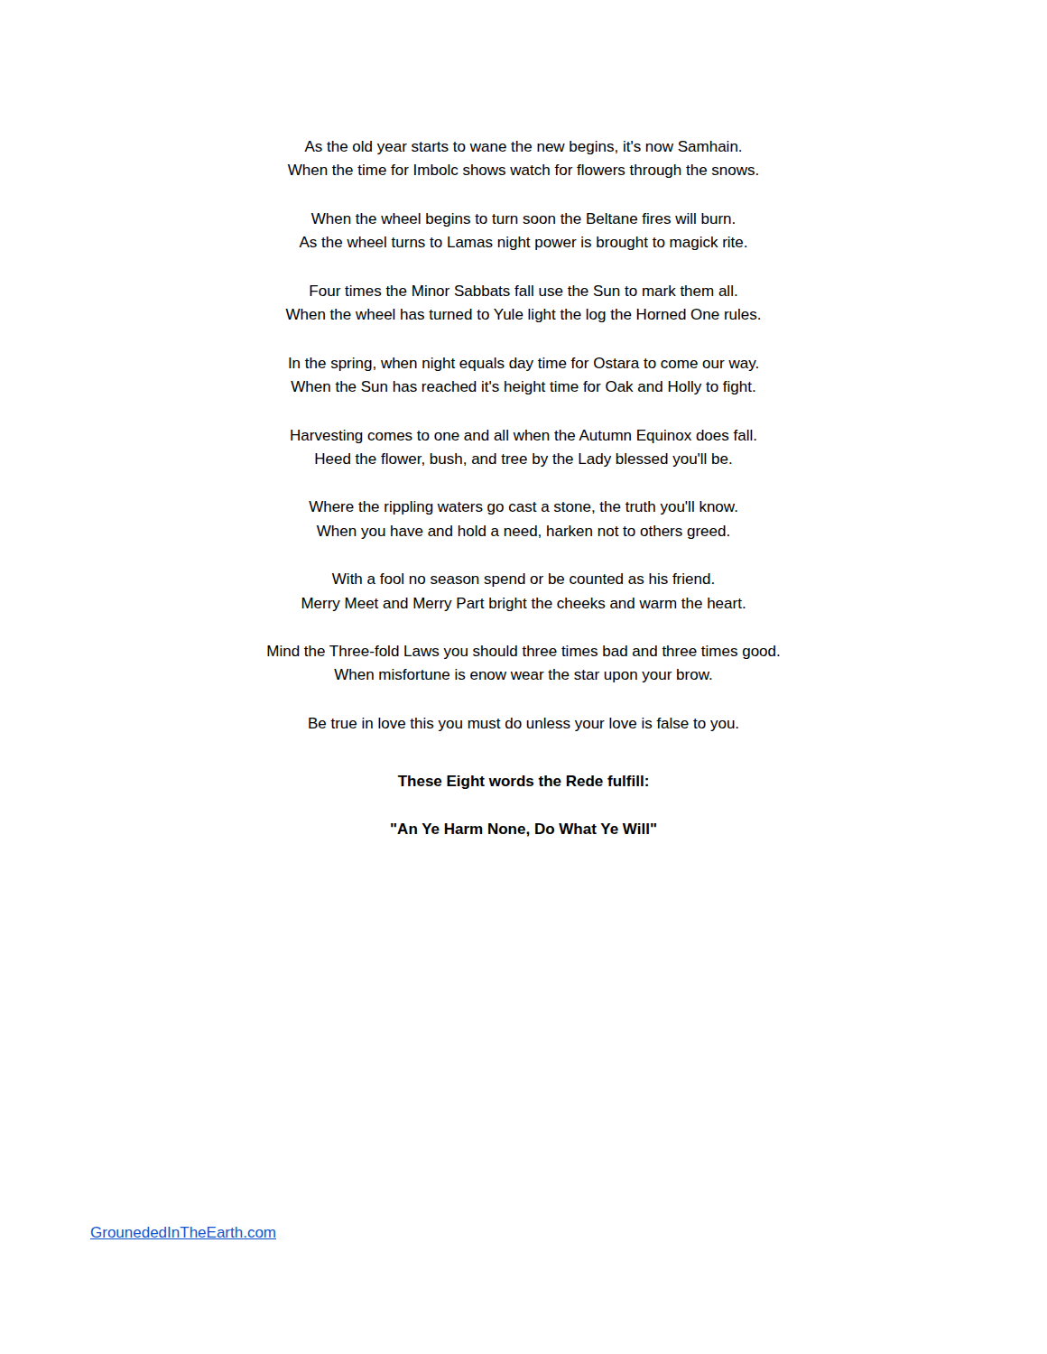As the old year starts to wane the new begins, it's now Samhain.
When the time for Imbolc shows watch for flowers through the snows.
When the wheel begins to turn soon the Beltane fires will burn.
As the wheel turns to Lamas night power is brought to magick rite.
Four times the Minor Sabbats fall use the Sun to mark them all.
When the wheel has turned to Yule light the log the Horned One rules.
In the spring, when night equals day time for Ostara to come our way.
When the Sun has reached it's height time for Oak and Holly to fight.
Harvesting comes to one and all when the Autumn Equinox does fall.
Heed the flower, bush, and tree by the Lady blessed you'll be.
Where the rippling waters go cast a stone, the truth you'll know.
When you have and hold a need, harken not to others greed.
With a fool no season spend or be counted as his friend.
Merry Meet and Merry Part bright the cheeks and warm the heart.
Mind the Three-fold Laws you should three times bad and three times good.
When misfortune is enow wear the star upon your brow.
Be true in love this you must do unless your love is false to you.
These Eight words the Rede fulfill:
"An Ye Harm None, Do What Ye Will"
GrounededInTheEarth.com